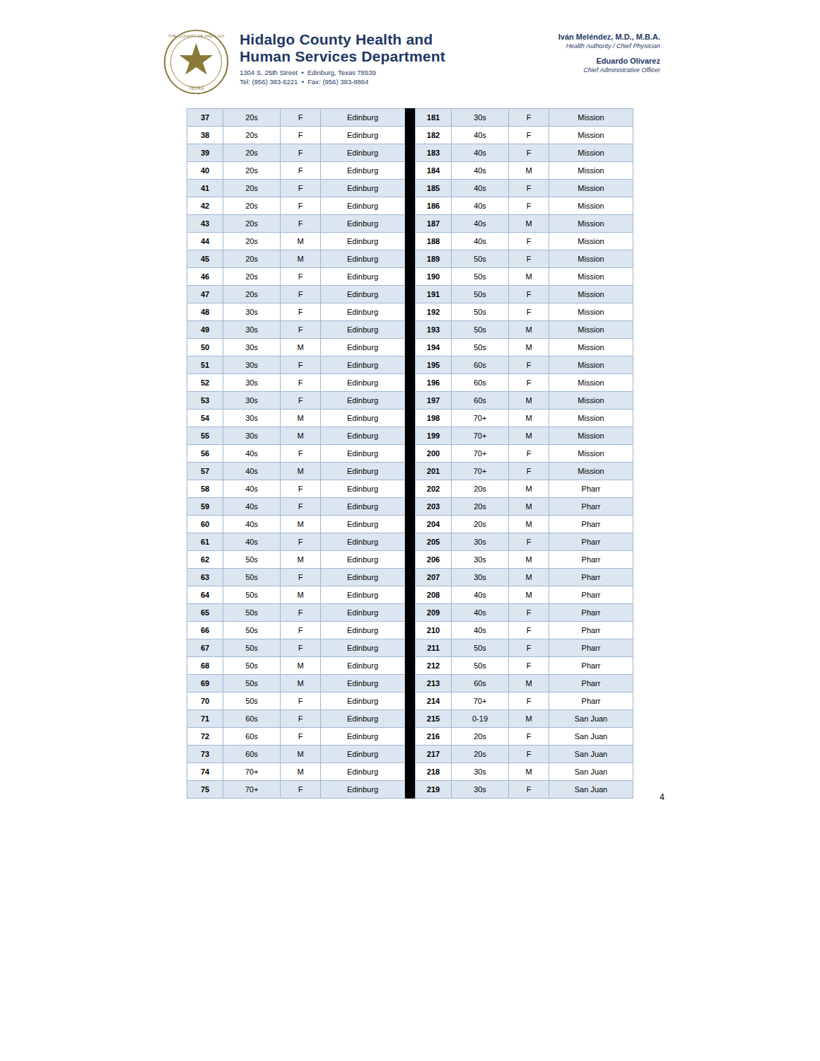THE COUNTY OF HIDALGO TEXAS
Hidalgo County Health and
Human Services Department
1304 S. 25th Street • Edinburg, Texas 78539
Tel: (956) 383-6221 • Fax: (956) 383-8864
Iván Meléndez, M.D., M.B.A.
Health Authority / Chief Physician
Eduardo Olivarez
Chief Administrative Officer
| 37 | 20s | F | Edinburg |
| 38 | 20s | F | Edinburg |
| 39 | 20s | F | Edinburg |
| 40 | 20s | F | Edinburg |
| 41 | 20s | F | Edinburg |
| 42 | 20s | F | Edinburg |
| 43 | 20s | F | Edinburg |
| 44 | 20s | M | Edinburg |
| 45 | 20s | M | Edinburg |
| 46 | 20s | F | Edinburg |
| 47 | 20s | F | Edinburg |
| 48 | 30s | F | Edinburg |
| 49 | 30s | F | Edinburg |
| 50 | 30s | M | Edinburg |
| 51 | 30s | F | Edinburg |
| 52 | 30s | F | Edinburg |
| 53 | 30s | F | Edinburg |
| 54 | 30s | M | Edinburg |
| 55 | 30s | M | Edinburg |
| 56 | 40s | F | Edinburg |
| 57 | 40s | M | Edinburg |
| 58 | 40s | F | Edinburg |
| 59 | 40s | F | Edinburg |
| 60 | 40s | M | Edinburg |
| 61 | 40s | F | Edinburg |
| 62 | 50s | M | Edinburg |
| 63 | 50s | F | Edinburg |
| 64 | 50s | M | Edinburg |
| 65 | 50s | F | Edinburg |
| 66 | 50s | F | Edinburg |
| 67 | 50s | F | Edinburg |
| 68 | 50s | M | Edinburg |
| 69 | 50s | M | Edinburg |
| 70 | 50s | F | Edinburg |
| 71 | 60s | F | Edinburg |
| 72 | 60s | F | Edinburg |
| 73 | 60s | M | Edinburg |
| 74 | 70+ | M | Edinburg |
| 75 | 70+ | F | Edinburg |
| 181 | 30s | F | Mission |
| 182 | 40s | F | Mission |
| 183 | 40s | F | Mission |
| 184 | 40s | M | Mission |
| 185 | 40s | F | Mission |
| 186 | 40s | F | Mission |
| 187 | 40s | M | Mission |
| 188 | 40s | F | Mission |
| 189 | 50s | F | Mission |
| 190 | 50s | M | Mission |
| 191 | 50s | F | Mission |
| 192 | 50s | F | Mission |
| 193 | 50s | M | Mission |
| 194 | 50s | M | Mission |
| 195 | 60s | F | Mission |
| 196 | 60s | F | Mission |
| 197 | 60s | M | Mission |
| 198 | 70+ | M | Mission |
| 199 | 70+ | M | Mission |
| 200 | 70+ | F | Mission |
| 201 | 70+ | F | Mission |
| 202 | 20s | M | Pharr |
| 203 | 20s | M | Pharr |
| 204 | 20s | M | Pharr |
| 205 | 30s | F | Pharr |
| 206 | 30s | M | Pharr |
| 207 | 30s | M | Pharr |
| 208 | 40s | M | Pharr |
| 209 | 40s | F | Pharr |
| 210 | 40s | F | Pharr |
| 211 | 50s | F | Pharr |
| 212 | 50s | F | Pharr |
| 213 | 60s | M | Pharr |
| 214 | 70+ | F | Pharr |
| 215 | 0-19 | M | San Juan |
| 216 | 20s | F | San Juan |
| 217 | 20s | F | San Juan |
| 218 | 30s | M | San Juan |
| 219 | 30s | F | San Juan |
4